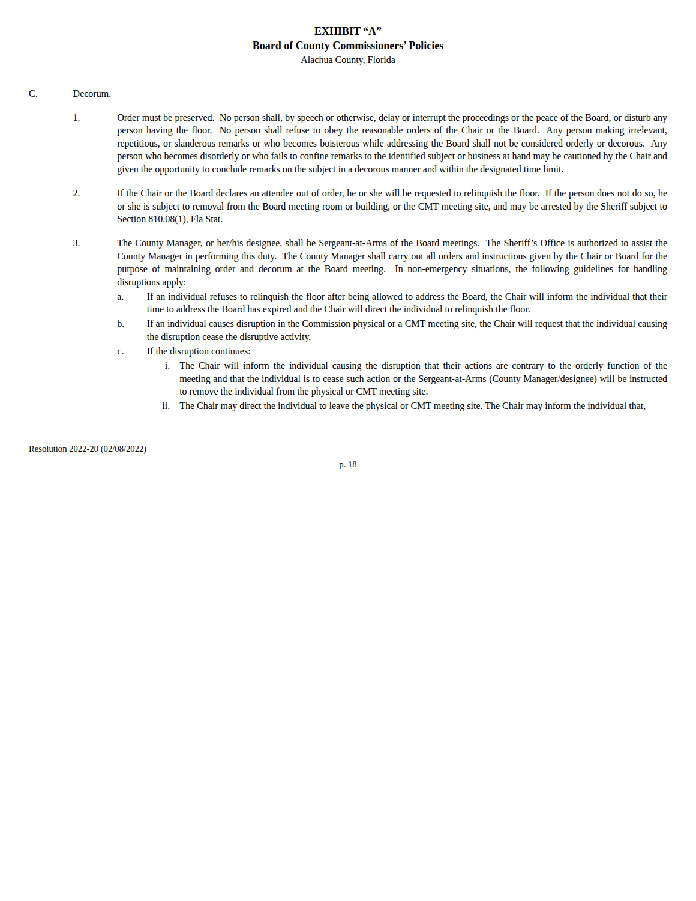EXHIBIT “A”
Board of County Commissioners’ Policies
Alachua County, Florida
C. Decorum.
1. Order must be preserved. No person shall, by speech or otherwise, delay or interrupt the proceedings or the peace of the Board, or disturb any person having the floor. No person shall refuse to obey the reasonable orders of the Chair or the Board. Any person making irrelevant, repetitious, or slanderous remarks or who becomes boisterous while addressing the Board shall not be considered orderly or decorous. Any person who becomes disorderly or who fails to confine remarks to the identified subject or business at hand may be cautioned by the Chair and given the opportunity to conclude remarks on the subject in a decorous manner and within the designated time limit.
2. If the Chair or the Board declares an attendee out of order, he or she will be requested to relinquish the floor. If the person does not do so, he or she is subject to removal from the Board meeting room or building, or the CMT meeting site, and may be arrested by the Sheriff subject to Section 810.08(1), Fla Stat.
3. The County Manager, or her/his designee, shall be Sergeant-at-Arms of the Board meetings. The Sheriff’s Office is authorized to assist the County Manager in performing this duty. The County Manager shall carry out all orders and instructions given by the Chair or Board for the purpose of maintaining order and decorum at the Board meeting. In non-emergency situations, the following guidelines for handling disruptions apply:
a. If an individual refuses to relinquish the floor after being allowed to address the Board, the Chair will inform the individual that their time to address the Board has expired and the Chair will direct the individual to relinquish the floor.
b. If an individual causes disruption in the Commission physical or a CMT meeting site, the Chair will request that the individual causing the disruption cease the disruptive activity.
c. If the disruption continues:
i. The Chair will inform the individual causing the disruption that their actions are contrary to the orderly function of the meeting and that the individual is to cease such action or the Sergeant-at-Arms (County Manager/designee) will be instructed to remove the individual from the physical or CMT meeting site.
ii. The Chair may direct the individual to leave the physical or CMT meeting site. The Chair may inform the individual that,
Resolution 2022-20 (02/08/2022)
p. 18